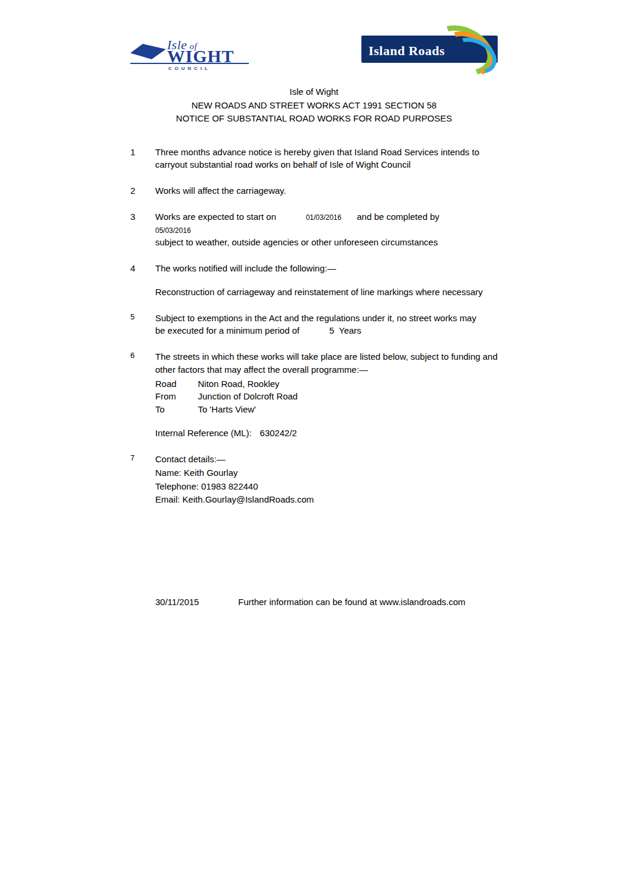Isle of WIGHT COUNCIL
Island Roads
Isle of Wight NEW ROADS AND STREET WORKS ACT 1991 SECTION 58 NOTICE OF SUBSTANTIAL ROAD WORKS FOR ROAD PURPOSES
1 Three months advance notice is hereby given that Island Road Services intends to carryout substantial road works on behalf of Isle of Wight Council
2 Works will affect the carriageway.
3 Works are expected to start on 01/03/2016 and be completed by 05/03/2016
subject to weather, outside agencies or other unforeseen circumstances
4 The works notified will include the following:—
Reconstruction of carriageway and reinstatement of line markings where necessary
5 Subject to exemptions in the Act and the regulations under it, no street works may
be executed for a minimum period of 5 Years
6 The streets in which these works will take place are listed below, subject to funding and other factors that may affect the overall programme:—
Road Niton Road, Rookley From Junction of Dolcroft Road To To 'Harts View'
Internal Reference (ML):630242/2
7 Contact details:—
Name: Keith Gourlay
Telephone: 01983 822440
Email: Keith.Gourlay@IslandRoads.com
30/11/2015 Further information can be found at www.islandroads.com